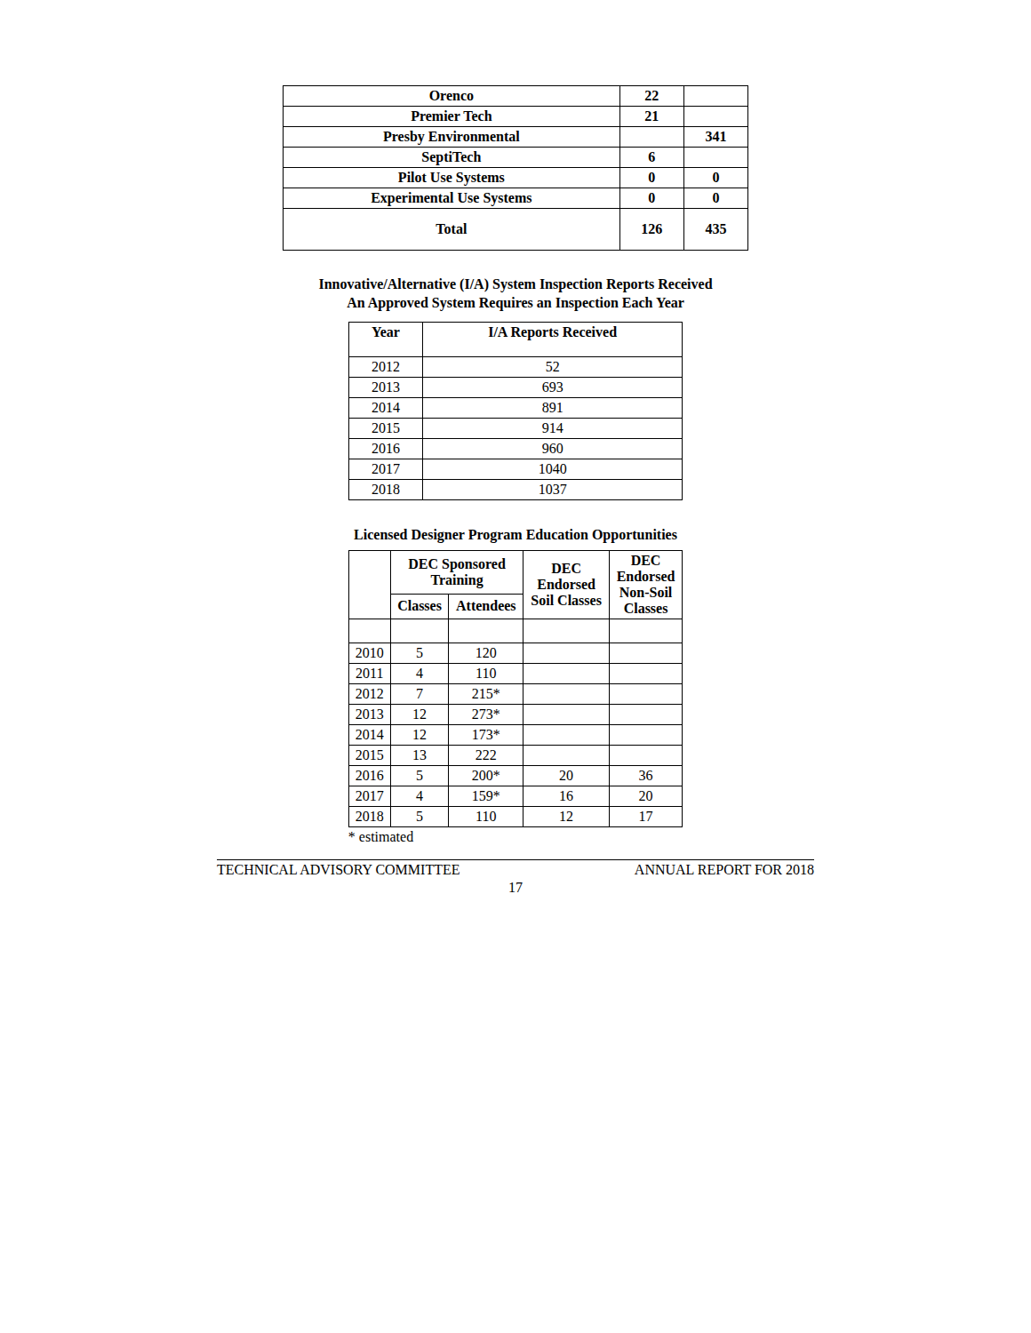| Orenco | 22 | |
| Premier Tech | 21 | |
| Presby Environmental | | 341 |
| SeptiTech | 6 | |
| Pilot Use Systems | 0 | 0 |
| Experimental Use Systems | 0 | 0 |
| Total | 126 | 435 |
Innovative/Alternative (I/A) System Inspection Reports Received An Approved System Requires an Inspection Each Year
| Year | I/A Reports Received |
| --- | --- |
| 2012 | 52 |
| 2013 | 693 |
| 2014 | 891 |
| 2015 | 914 |
| 2016 | 960 |
| 2017 | 1040 |
| 2018 | 1037 |
Licensed Designer Program Education Opportunities
| | DEC Sponsored Training | DEC Endorsed Soil Classes | DEC Endorsed Non-Soil Classes |
| --- | --- | --- | --- |
| Classes | Attendees |
| 2010 | 5 | 120 | | |
| 2011 | 4 | 110 | | |
| 2012 | 7 | 215* | | |
| 2013 | 12 | 273* | | |
| 2014 | 12 | 173* | | |
| 2015 | 13 | 222 | | |
| 2016 | 5 | 200* | 20 | 36 |
| 2017 | 4 | 159* | 16 | 20 |
| 2018 | 5 | 110 | 12 | 17 |
* estimated
TECHNICAL ADVISORY COMMITTEE ANNUAL REPORT FOR 2018
17